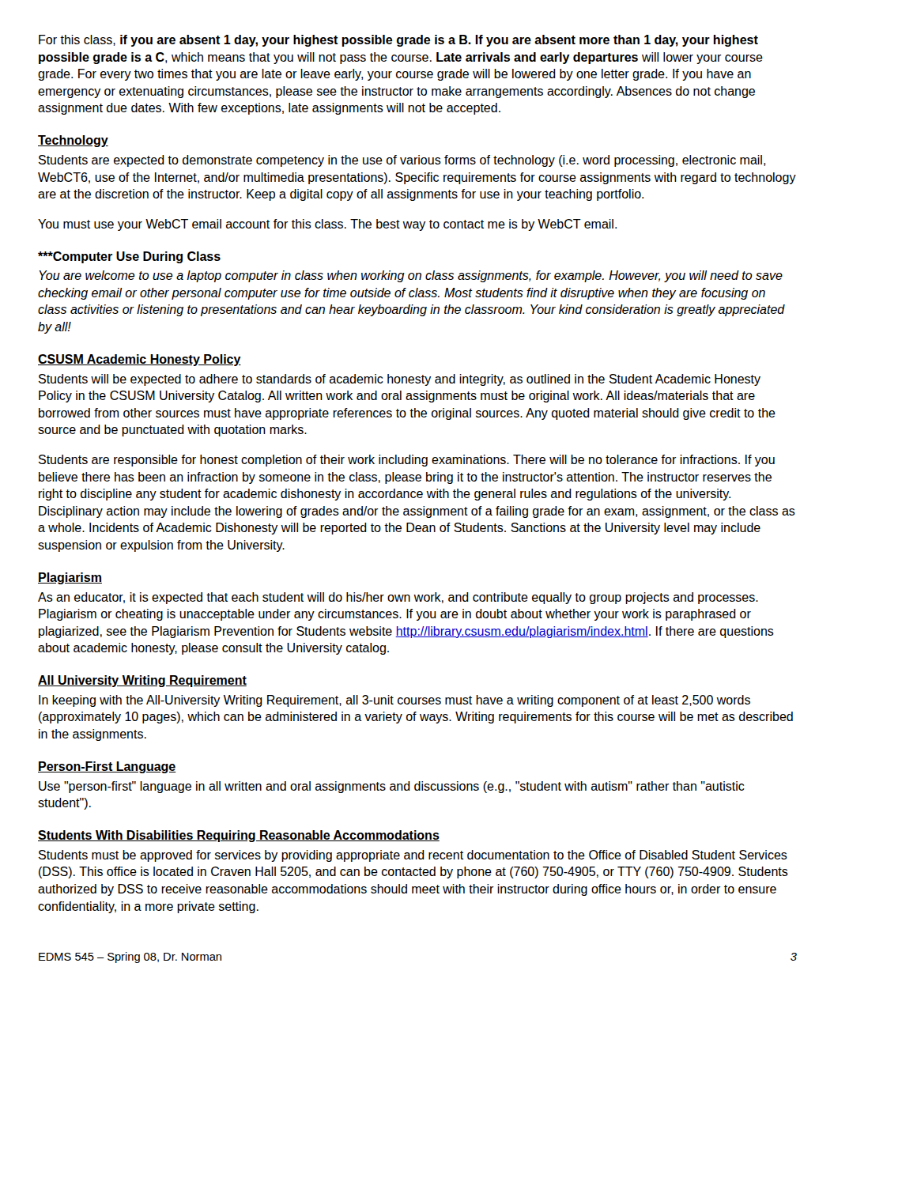For this class, if you are absent 1 day, your highest possible grade is a B. If you are absent more than 1 day, your highest possible grade is a C, which means that you will not pass the course. Late arrivals and early departures will lower your course grade. For every two times that you are late or leave early, your course grade will be lowered by one letter grade. If you have an emergency or extenuating circumstances, please see the instructor to make arrangements accordingly. Absences do not change assignment due dates. With few exceptions, late assignments will not be accepted.
Technology
Students are expected to demonstrate competency in the use of various forms of technology (i.e. word processing, electronic mail, WebCT6, use of the Internet, and/or multimedia presentations). Specific requirements for course assignments with regard to technology are at the discretion of the instructor. Keep a digital copy of all assignments for use in your teaching portfolio.
You must use your WebCT email account for this class. The best way to contact me is by WebCT email.
***Computer Use During Class
You are welcome to use a laptop computer in class when working on class assignments, for example. However, you will need to save checking email or other personal computer use for time outside of class. Most students find it disruptive when they are focusing on class activities or listening to presentations and can hear keyboarding in the classroom. Your kind consideration is greatly appreciated by all!
CSUSM Academic Honesty Policy
Students will be expected to adhere to standards of academic honesty and integrity, as outlined in the Student Academic Honesty Policy in the CSUSM University Catalog. All written work and oral assignments must be original work. All ideas/materials that are borrowed from other sources must have appropriate references to the original sources. Any quoted material should give credit to the source and be punctuated with quotation marks.
Students are responsible for honest completion of their work including examinations. There will be no tolerance for infractions. If you believe there has been an infraction by someone in the class, please bring it to the instructor's attention. The instructor reserves the right to discipline any student for academic dishonesty in accordance with the general rules and regulations of the university. Disciplinary action may include the lowering of grades and/or the assignment of a failing grade for an exam, assignment, or the class as a whole. Incidents of Academic Dishonesty will be reported to the Dean of Students. Sanctions at the University level may include suspension or expulsion from the University.
Plagiarism
As an educator, it is expected that each student will do his/her own work, and contribute equally to group projects and processes. Plagiarism or cheating is unacceptable under any circumstances. If you are in doubt about whether your work is paraphrased or plagiarized, see the Plagiarism Prevention for Students website http://library.csusm.edu/plagiarism/index.html. If there are questions about academic honesty, please consult the University catalog.
All University Writing Requirement
In keeping with the All-University Writing Requirement, all 3-unit courses must have a writing component of at least 2,500 words (approximately 10 pages), which can be administered in a variety of ways. Writing requirements for this course will be met as described in the assignments.
Person-First Language
Use "person-first" language in all written and oral assignments and discussions (e.g., "student with autism" rather than "autistic student").
Students With Disabilities Requiring Reasonable Accommodations
Students must be approved for services by providing appropriate and recent documentation to the Office of Disabled Student Services (DSS). This office is located in Craven Hall 5205, and can be contacted by phone at (760) 750-4905, or TTY (760) 750-4909. Students authorized by DSS to receive reasonable accommodations should meet with their instructor during office hours or, in order to ensure confidentiality, in a more private setting.
EDMS 545 – Spring 08, Dr. Norman 3